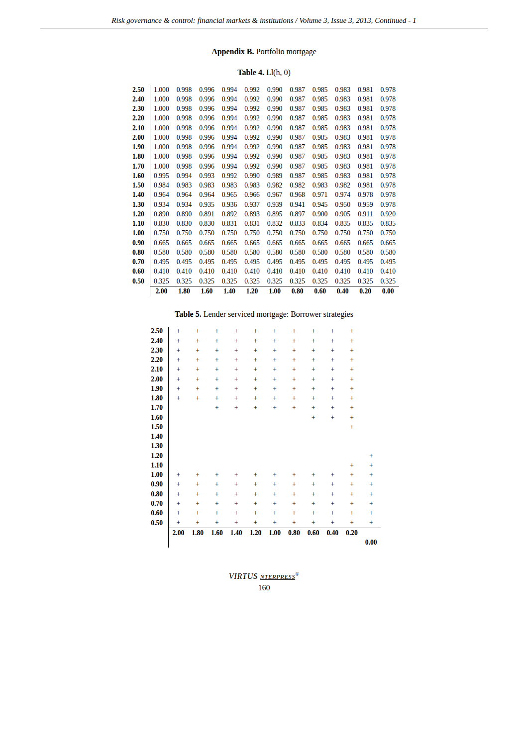Risk governance & control: financial markets & institutions / Volume 3, Issue 3, 2013, Continued - 1
Appendix B. Portfolio mortgage
Table 4. Ll(h, 0)
| 2.50 | 1.000 | 0.998 | 0.996 | 0.994 | 0.992 | 0.990 | 0.987 | 0.985 | 0.983 | 0.981 | 0.978 |
| 2.40 | 1.000 | 0.998 | 0.996 | 0.994 | 0.992 | 0.990 | 0.987 | 0.985 | 0.983 | 0.981 | 0.978 |
| 2.30 | 1.000 | 0.998 | 0.996 | 0.994 | 0.992 | 0.990 | 0.987 | 0.985 | 0.983 | 0.981 | 0.978 |
| 2.20 | 1.000 | 0.998 | 0.996 | 0.994 | 0.992 | 0.990 | 0.987 | 0.985 | 0.983 | 0.981 | 0.978 |
| 2.10 | 1.000 | 0.998 | 0.996 | 0.994 | 0.992 | 0.990 | 0.987 | 0.985 | 0.983 | 0.981 | 0.978 |
| 2.00 | 1.000 | 0.998 | 0.996 | 0.994 | 0.992 | 0.990 | 0.987 | 0.985 | 0.983 | 0.981 | 0.978 |
| 1.90 | 1.000 | 0.998 | 0.996 | 0.994 | 0.992 | 0.990 | 0.987 | 0.985 | 0.983 | 0.981 | 0.978 |
| 1.80 | 1.000 | 0.998 | 0.996 | 0.994 | 0.992 | 0.990 | 0.987 | 0.985 | 0.983 | 0.981 | 0.978 |
| 1.70 | 1.000 | 0.998 | 0.996 | 0.994 | 0.992 | 0.990 | 0.987 | 0.985 | 0.983 | 0.981 | 0.978 |
| 1.60 | 0.995 | 0.994 | 0.993 | 0.992 | 0.990 | 0.989 | 0.987 | 0.985 | 0.983 | 0.981 | 0.978 |
| 1.50 | 0.984 | 0.983 | 0.983 | 0.983 | 0.983 | 0.982 | 0.982 | 0.983 | 0.982 | 0.981 | 0.978 |
| 1.40 | 0.964 | 0.964 | 0.964 | 0.965 | 0.966 | 0.967 | 0.968 | 0.971 | 0.974 | 0.978 | 0.978 |
| 1.30 | 0.934 | 0.934 | 0.935 | 0.936 | 0.937 | 0.939 | 0.941 | 0.945 | 0.950 | 0.959 | 0.978 |
| 1.20 | 0.890 | 0.890 | 0.891 | 0.892 | 0.893 | 0.895 | 0.897 | 0.900 | 0.905 | 0.911 | 0.920 |
| 1.10 | 0.830 | 0.830 | 0.830 | 0.831 | 0.831 | 0.832 | 0.833 | 0.834 | 0.835 | 0.835 | 0.835 |
| 1.00 | 0.750 | 0.750 | 0.750 | 0.750 | 0.750 | 0.750 | 0.750 | 0.750 | 0.750 | 0.750 | 0.750 |
| 0.90 | 0.665 | 0.665 | 0.665 | 0.665 | 0.665 | 0.665 | 0.665 | 0.665 | 0.665 | 0.665 | 0.665 |
| 0.80 | 0.580 | 0.580 | 0.580 | 0.580 | 0.580 | 0.580 | 0.580 | 0.580 | 0.580 | 0.580 | 0.580 |
| 0.70 | 0.495 | 0.495 | 0.495 | 0.495 | 0.495 | 0.495 | 0.495 | 0.495 | 0.495 | 0.495 | 0.495 |
| 0.60 | 0.410 | 0.410 | 0.410 | 0.410 | 0.410 | 0.410 | 0.410 | 0.410 | 0.410 | 0.410 | 0.410 |
| 0.50 | 0.325 | 0.325 | 0.325 | 0.325 | 0.325 | 0.325 | 0.325 | 0.325 | 0.325 | 0.325 | 0.325 |
| | 2.00 | 1.80 | 1.60 | 1.40 | 1.20 | 1.00 | 0.80 | 0.60 | 0.40 | 0.20 | 0.00 |
Table 5. Lender serviced mortgage: Borrower strategies
| 2.50 | + | + | + | + | + | + | + | + | + | + | |
| 2.40 | + | + | + | + | + | + | + | + | + | + | |
| 2.30 | + | + | + | + | + | + | + | + | + | + | |
| 2.20 | + | + | + | + | + | + | + | + | + | + | |
| 2.10 | + | + | + | + | + | + | + | + | + | + | |
| 2.00 | + | + | + | + | + | + | + | + | + | + | |
| 1.90 | + | + | + | + | + | + | + | + | + | + | |
| 1.80 | + | + | + | + | + | + | + | + | + | + | |
| 1.70 | | | + | + | + | + | + | + | + | + | |
| 1.60 | | | | | | | | + | + | + | |
| 1.50 | | | | | | | | | | + | |
| 1.40 | | | | | | | | | | | |
| 1.30 | | | | | | | | | | | |
| 1.20 | | | | | | | | | | | + |
| 1.10 | | | | | | | | | | + | + |
| 1.00 | + | + | + | + | + | + | + | + | + | + | + |
| 0.90 | + | + | + | + | + | + | + | + | + | + | + |
| 0.80 | + | + | + | + | + | + | + | + | + | + | + |
| 0.70 | + | + | + | + | + | + | + | + | + | + | + |
| 0.60 | + | + | + | + | + | + | + | + | + | + | + |
| 0.50 | + | + | + | + | + | + | + | + | + | + | + |
| | 2.00 | 1.80 | 1.60 | 1.40 | 1.20 | 1.00 | 0.80 | 0.60 | 0.40 | 0.20 | |
| | | | | | | | | | | | 0.00 |
VIRTUS NTERPRESS®
160